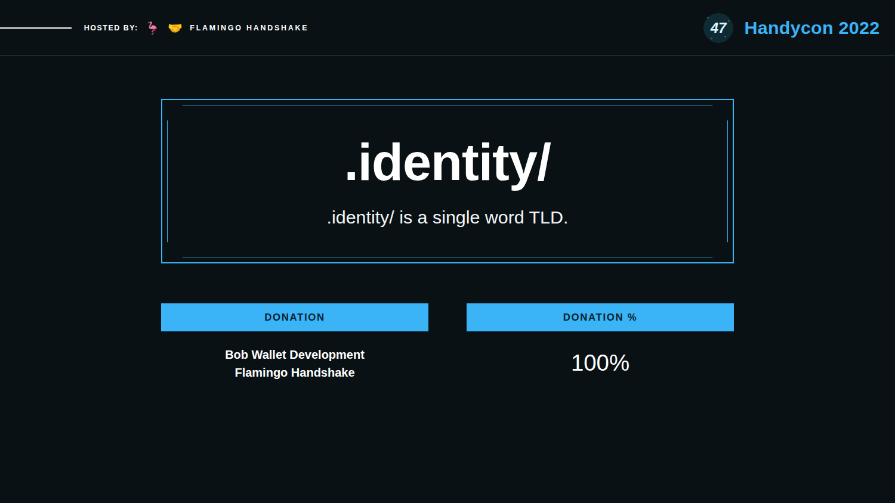Hosted by: 🦩 🤝 Flamingo Handshake
47
Handycon 2022
.identity/
.identity/ is a single word TLD.
Donation
Bob Wallet Development
Flamingo Handshake
Donation %
100%